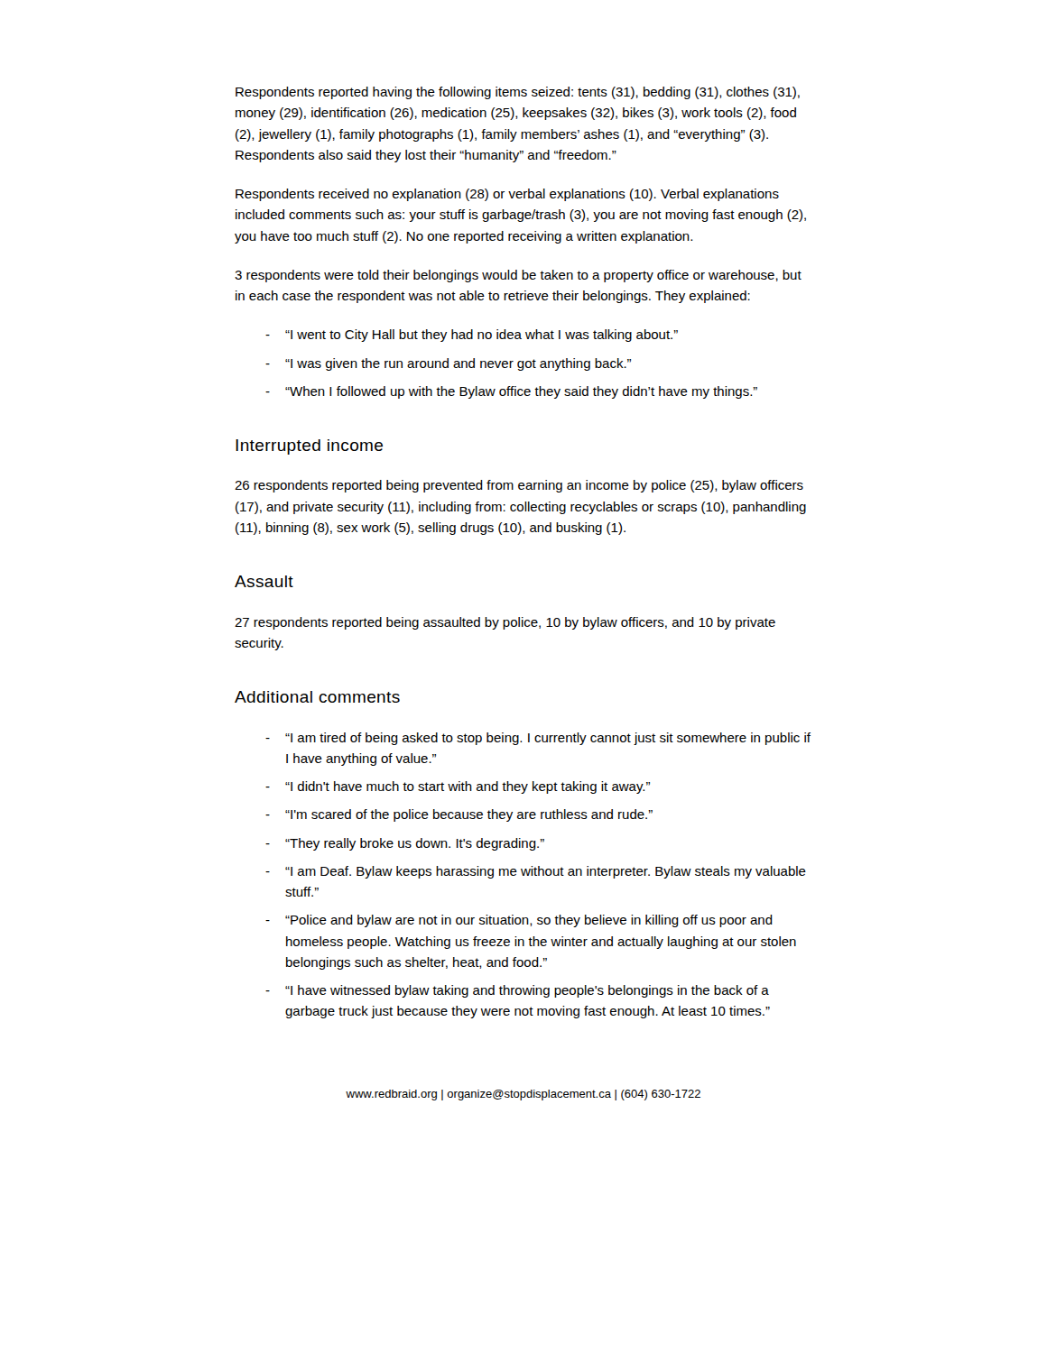Respondents reported having the following items seized: tents (31), bedding (31), clothes (31), money (29), identification (26), medication (25), keepsakes (32), bikes (3), work tools (2), food (2), jewellery (1), family photographs (1), family members’ ashes (1), and “everything” (3). Respondents also said they lost their “humanity” and “freedom.”
Respondents received no explanation (28) or verbal explanations (10). Verbal explanations included comments such as: your stuff is garbage/trash (3), you are not moving fast enough (2), you have too much stuff (2). No one reported receiving a written explanation.
3 respondents were told their belongings would be taken to a property office or warehouse, but in each case the respondent was not able to retrieve their belongings. They explained:
“I went to City Hall but they had no idea what I was talking about.”
“I was given the run around and never got anything back.”
“When I followed up with the Bylaw office they said they didn’t have my things.”
Interrupted income
26 respondents reported being prevented from earning an income by police (25), bylaw officers (17), and private security (11), including from: collecting recyclables or scraps (10), panhandling (11), binning (8), sex work (5), selling drugs (10), and busking (1).
Assault
27 respondents reported being assaulted by police, 10 by bylaw officers, and 10 by private security.
Additional comments
“I am tired of being asked to stop being. I currently cannot just sit somewhere in public if I have anything of value.”
“I didn't have much to start with and they kept taking it away.”
“I'm scared of the police because they are ruthless and rude.”
“They really broke us down. It's degrading.”
“I am Deaf. Bylaw keeps harassing me without an interpreter. Bylaw steals my valuable stuff.”
“Police and bylaw are not in our situation, so they believe in killing off us poor and homeless people. Watching us freeze in the winter and actually laughing at our stolen belongings such as shelter, heat, and food.”
“I have witnessed bylaw taking and throwing people's belongings in the back of a garbage truck just because they were not moving fast enough. At least 10 times.”
www.redbraid.org | organize@stopdisplacement.ca | (604) 630-1722